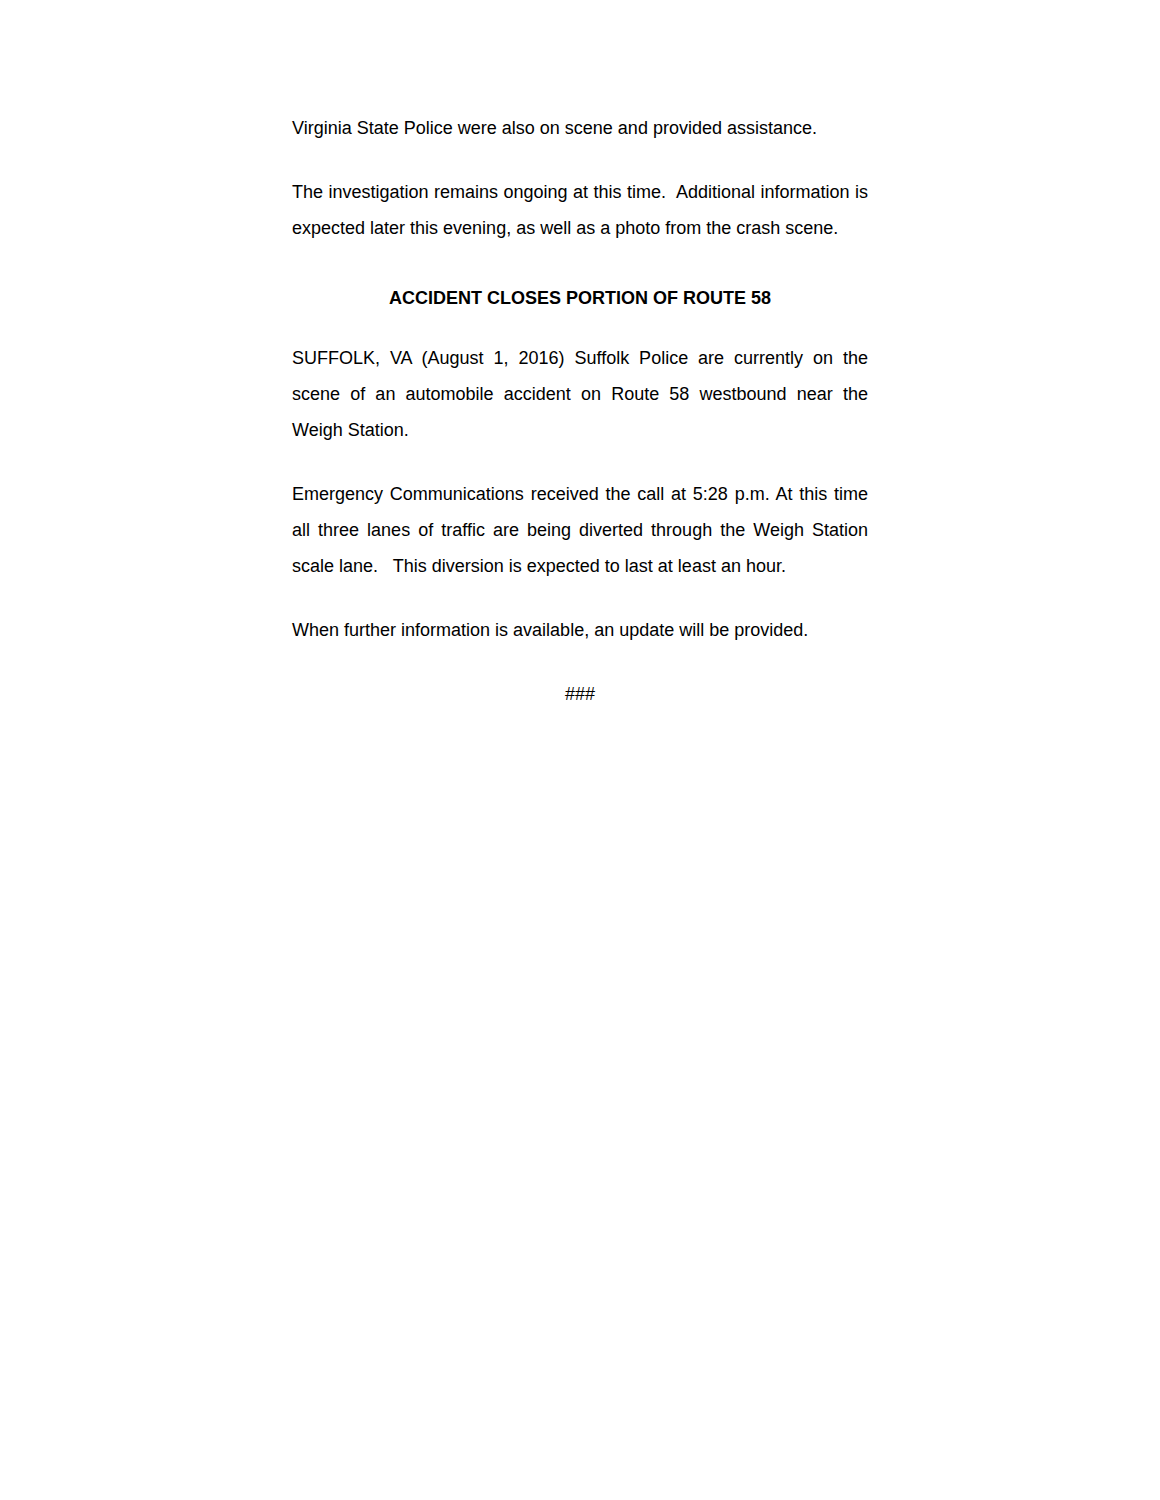Virginia State Police were also on scene and provided assistance.
The investigation remains ongoing at this time. Additional information is expected later this evening, as well as a photo from the crash scene.
ACCIDENT CLOSES PORTION OF ROUTE 58
SUFFOLK, VA (August 1, 2016) Suffolk Police are currently on the scene of an automobile accident on Route 58 westbound near the Weigh Station.
Emergency Communications received the call at 5:28 p.m. At this time all three lanes of traffic are being diverted through the Weigh Station scale lane. This diversion is expected to last at least an hour.
When further information is available, an update will be provided.
###